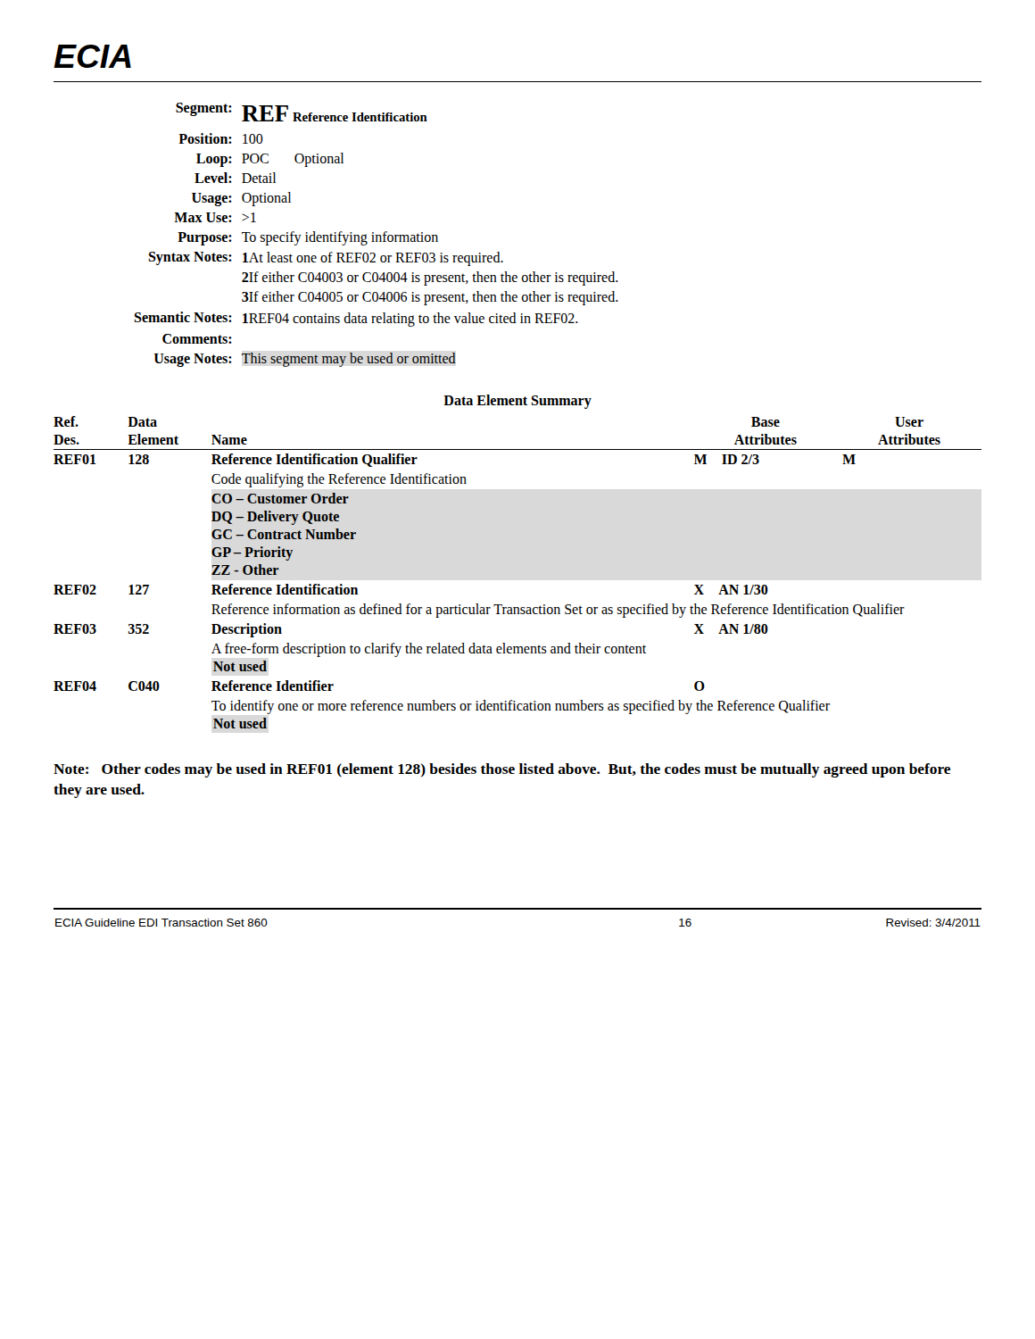ECIA
| Segment: | REF Reference Identification |
| Position: | 100 |
| Loop: | POC Optional |
| Level: | Detail |
| Usage: | Optional |
| Max Use: | >1 |
| Purpose: | To specify identifying information |
| Syntax Notes: | / 1 / At least one of REF02 or REF03 is required. / / 2 / If either C04003 or C04004 is present, then the other is required. / / 3 / If either C04005 or C04006 is present, then the other is required. / |
| Semantic Notes: | / 1 / REF04 contains data relating to the value cited in REF02. / |
| Comments: | |
| Usage Notes: | This segment may be used or omitted |
Data Element Summary
| Ref. Des. | Data Element | Name | Base Attributes | User Attributes |
| --- | --- | --- | --- | --- |
| REF01 | 128 | Reference Identification Qualifier | M ID 2/3 | M |
| | | Code qualifying the Reference Identification |
| | | CO – Customer Order DQ – Delivery Quote GC – Contract Number GP – Priority ZZ - Other |
| REF02 | 127 | Reference Identification | X AN 1/30 | |
| | | Reference information as defined for a particular Transaction Set or as specified by the Reference Identification Qualifier |
| REF03 | 352 | Description | X AN 1/80 | |
| | | A free-form description to clarify the related data elements and their content Not used |
| REF04 | C040 | Reference Identifier | O | |
| | | To identify one or more reference numbers or identification numbers as specified by the Reference Qualifier Not used |
Note: Other codes may be used in REF01 (element 128) besides those listed above. But, the codes must be mutually agreed upon before they are used.
| ECIA Guideline EDI Transaction Set 860 | 16 | Revised: 3/4/2011 |